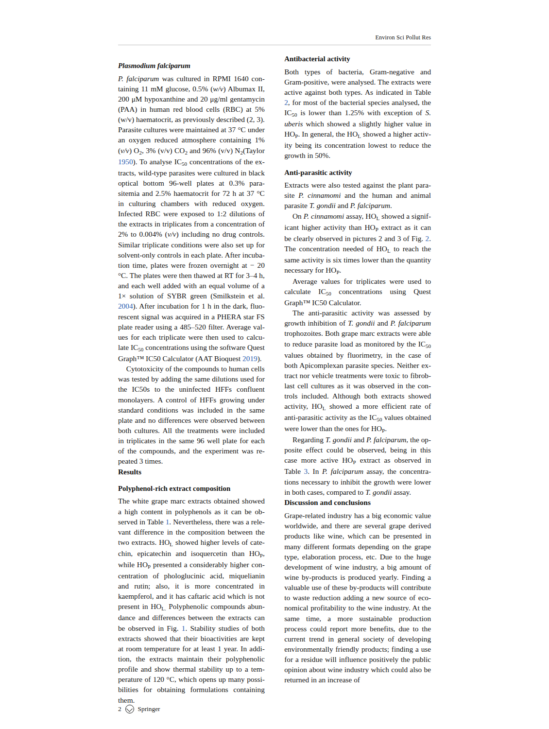Environ Sci Pollut Res
Plasmodium falciparum
P. falciparum was cultured in RPMI 1640 containing 11 mM glucose, 0.5% (w/v) Albumax II, 200 μM hypoxanthine and 20 μg/ml gentamycin (PAA) in human red blood cells (RBC) at 5% (w/v) haematocrit, as previously described (2, 3). Parasite cultures were maintained at 37 °C under an oxygen reduced atmosphere containing 1% (v/v) O2, 3% (v/v) CO2 and 96% (v/v) N2(Taylor 1950). To analyse IC50 concentrations of the extracts, wild-type parasites were cultured in black optical bottom 96-well plates at 0.3% parasitemia and 2.5% haematocrit for 72 h at 37 °C in culturing chambers with reduced oxygen. Infected RBC were exposed to 1:2 dilutions of the extracts in triplicates from a concentration of 2% to 0.004% (v/v) including no drug controls. Similar triplicate conditions were also set up for solvent-only controls in each plate. After incubation time, plates were frozen overnight at − 20 °C. The plates were then thawed at RT for 3–4 h, and each well added with an equal volume of a 1× solution of SYBR green (Smilkstein et al. 2004). After incubation for 1 h in the dark, fluorescent signal was acquired in a PHERA star FS plate reader using a 485–520 filter. Average values for each triplicate were then used to calculate IC50 concentrations using the software Quest Graph™ IC50 Calculator (AAT Bioquest 2019).
Cytotoxicity of the compounds to human cells was tested by adding the same dilutions used for the IC50s to the uninfected HFFs confluent monolayers. A control of HFFs growing under standard conditions was included in the same plate and no differences were observed between both cultures. All the treatments were included in triplicates in the same 96 well plate for each of the compounds, and the experiment was repeated 3 times.
Results
Polyphenol-rich extract composition
The white grape marc extracts obtained showed a high content in polyphenols as it can be observed in Table 1. Nevertheless, there was a relevant difference in the composition between the two extracts. HOL showed higher levels of catechin, epicatechin and isoquercetin than HOP, while HOP presented a considerably higher concentration of phologlucinic acid, miquelianin and rutin; also, it is more concentrated in kaempferol, and it has caftaric acid which is not present in HOL. Polyphenolic compounds abundance and differences between the extracts can be observed in Fig. 1. Stability studies of both extracts showed that their bioactivities are kept at room temperature for at least 1 year. In addition, the extracts maintain their polyphenolic profile and show thermal stability up to a temperature of 120 °C, which opens up many possibilities for obtaining formulations containing them.
Antibacterial activity
Both types of bacteria, Gram-negative and Gram-positive, were analysed. The extracts were active against both types. As indicated in Table 2, for most of the bacterial species analysed, the IC50 is lower than 1.25% with exception of S. uberis which showed a slightly higher value in HOP. In general, the HOL showed a higher activity being its concentration lowest to reduce the growth in 50%.
Anti-parasitic activity
Extracts were also tested against the plant parasite P. cinnamomi and the human and animal parasite T. gondii and P. falciparum.
On P. cinnamomi assay, HOL showed a significant higher activity than HOP extract as it can be clearly observed in pictures 2 and 3 of Fig. 2. The concentration needed of HOL to reach the same activity is six times lower than the quantity necessary for HOP.
Average values for triplicates were used to calculate IC50 concentrations using Quest Graph™ IC50 Calculator.
The anti-parasitic activity was assessed by growth inhibition of T. gondii and P. falciparum trophozoites. Both grape marc extracts were able to reduce parasite load as monitored by the IC50 values obtained by fluorimetry, in the case of both Apicomplexan parasite species. Neither extract nor vehicle treatments were toxic to fibroblast cell cultures as it was observed in the controls included. Although both extracts showed activity, HOL showed a more efficient rate of anti-parasitic activity as the IC50 values obtained were lower than the ones for HOP.
Regarding T. gondii and P. falciparum, the opposite effect could be observed, being in this case more active HOP extract as observed in Table 3. In P. falciparum assay, the concentrations necessary to inhibit the growth were lower in both cases, compared to T. gondii assay.
Discussion and conclusions
Grape-related industry has a big economic value worldwide, and there are several grape derived products like wine, which can be presented in many different formats depending on the grape type, elaboration process, etc. Due to the huge development of wine industry, a big amount of wine by-products is produced yearly. Finding a valuable use of these by-products will contribute to waste reduction adding a new source of economical profitability to the wine industry. At the same time, a more sustainable production process could report more benefits, due to the current trend in general society of developing environmentally friendly products; finding a use for a residue will influence positively the public opinion about wine industry which could also be returned in an increase of
2 Springer